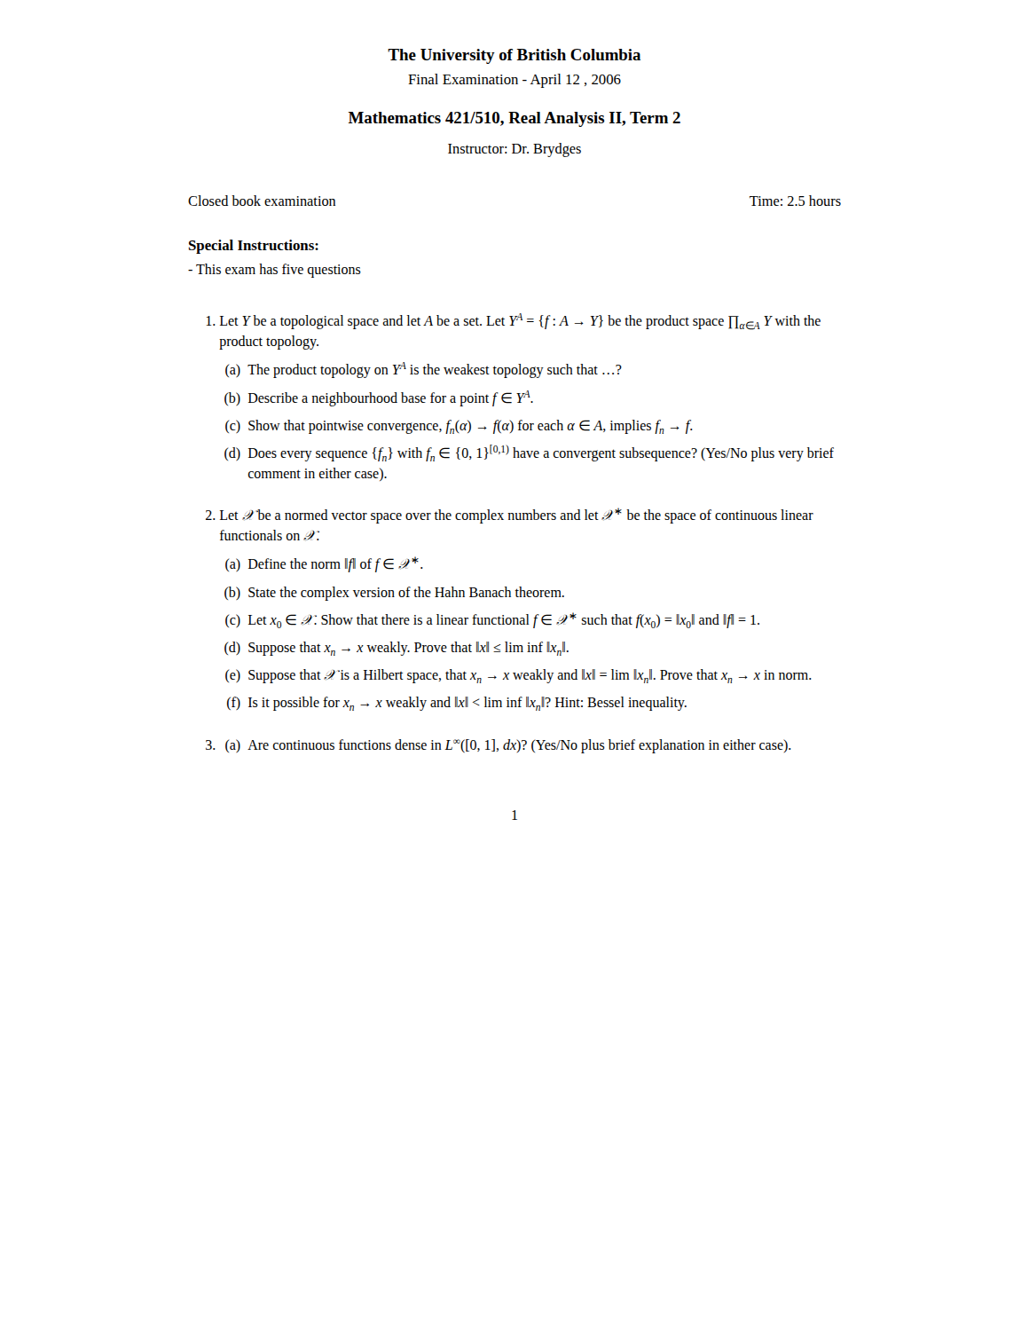The University of British Columbia
Final Examination - April 12 , 2006
Mathematics 421/510, Real Analysis II, Term 2
Instructor: Dr. Brydges
Closed book examination Time: 2.5 hours
Special Instructions:
- This exam has five questions
Let Y be a topological space and let A be a set. Let YA = {f : A → Y} be the product space ∏α∈A Y with the product topology.
The product topology on YA is the weakest topology such that …?
Describe a neighbourhood base for a point f ∈ YA.
Show that pointwise convergence, fn(α) → f(α) for each α ∈ A, implies fn → f.
Does every sequence {fn} with fn ∈ {0, 1}[0,1) have a convergent subsequence? (Yes/No plus very brief comment in either case).
Let 𝒳 be a normed vector space over the complex numbers and let 𝒳∗ be the space of continuous linear functionals on 𝒳.
Define the norm ‖f‖ of f ∈ 𝒳∗.
State the complex version of the Hahn Banach theorem.
Let x0 ∈ 𝒳. Show that there is a linear functional f ∈ 𝒳∗ such that f(x0) = ‖x0‖ and ‖f‖ = 1.
Suppose that xn → x weakly. Prove that ‖x‖ ≤ lim inf ‖xn‖.
Suppose that 𝒳 is a Hilbert space, that xn → x weakly and ‖x‖ = lim ‖xn‖. Prove that xn → x in norm.
Is it possible for xn → x weakly and ‖x‖ < lim inf ‖xn‖? Hint: Bessel inequality.
Are continuous functions dense in L∞([0, 1], dx)? (Yes/No plus brief explanation in either case).
1